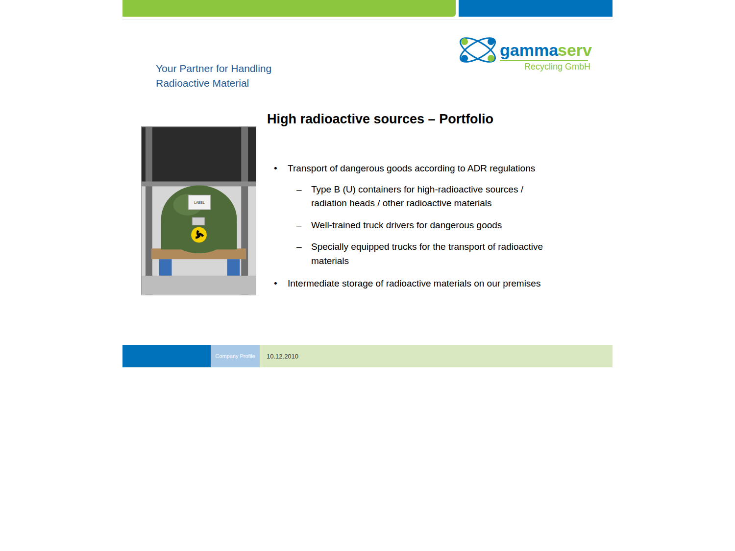Your Partner for Handling
Radioactive Material
gamma service Recycling GmbH
High radioactive sources – Portfolio
LABEL
Transport of dangerous goods according to ADR regulations
Type B (U) containers for high-radioactive sources /
radiation heads / other radioactive materials
Well-trained truck drivers for dangerous goods
Specially equipped trucks for the transport of radioactive materials
Intermediate storage of radioactive materials on our premises
Company Profile
10.12.2010